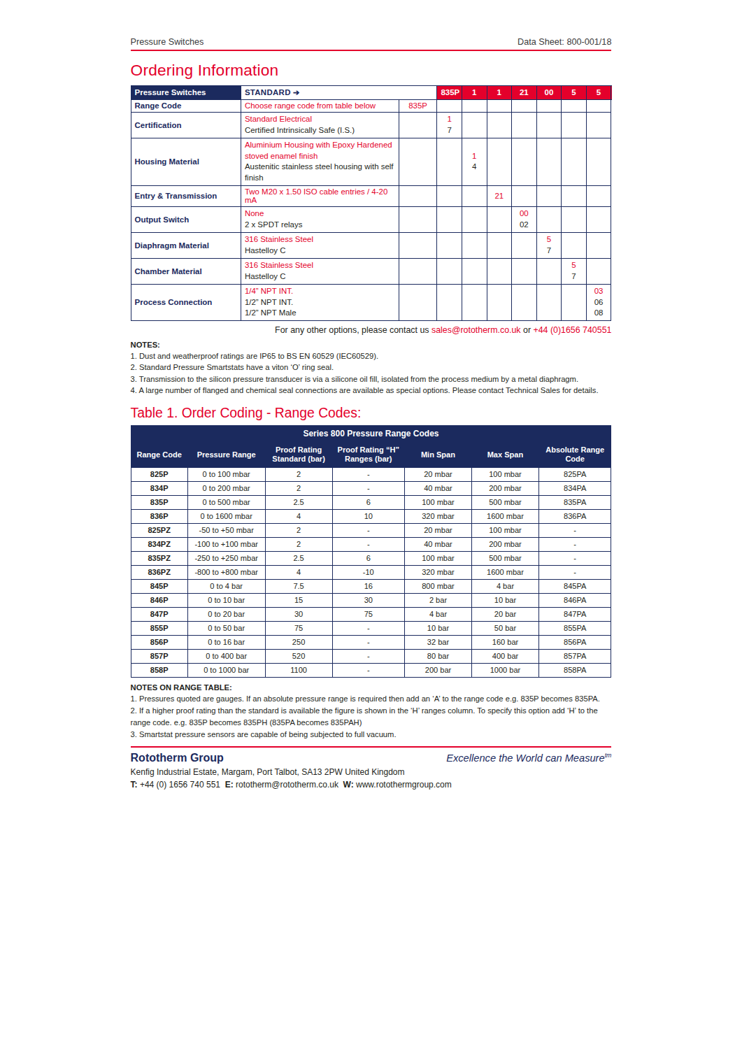Pressure Switches
Data Sheet: 800-001/18
Ordering Information
| Pressure Switches | STANDARD ➔ | 835P | 1 | 1 | 21 | 00 | 5 | 5 | 03 |
| Range Code | Choose range code from table below | 835P | | | | | | | |
| Certification | Standard Electrical Certified Intrinsically Safe (I.S.) | | 1 7 | | | | | | |
| Housing Material | Aluminium Housing with Epoxy Hardened stoved enamel finish Austenitic stainless steel housing with self finish | | | 1 4 | | | | | |
| Entry & Transmission | Two M20 x 1.50 ISO cable entries / 4-20 mA | | | | 21 | | | | |
| Output Switch | None 2 x SPDT relays | | | | | 00 02 | | | |
| Diaphragm Material | 316 Stainless Steel Hastelloy C | | | | | | 5 7 | | |
| Chamber Material | 316 Stainless Steel Hastelloy C | | | | | | | 5 7 | |
| Process Connection | 1/4” NPT INT. 1/2” NPT INT. 1/2” NPT Male | | | | | | | | 03 06 08 |
For any other options, please contact us sales@rototherm.co.uk or +44 (0)1656 740551
NOTES:
1. Dust and weatherproof ratings are IP65 to BS EN 60529 (IEC60529).
2. Standard Pressure Smartstats have a viton ‘O’ ring seal.
3. Transmission to the silicon pressure transducer is via a silicone oil fill, isolated from the process medium by a metal diaphragm.
4. A large number of flanged and chemical seal connections are available as special options. Please contact Technical Sales for details.
Table 1. Order Coding - Range Codes:
Series 800 Pressure Range Codes
| Range Code | Pressure Range | Proof Rating Standard (bar) | Proof Rating “H” Ranges (bar) | Min Span | Max Span | Absolute Range Code |
| --- | --- | --- | --- | --- | --- | --- |
| 825P | 0 to 100 mbar | 2 | - | 20 mbar | 100 mbar | 825PA |
| 834P | 0 to 200 mbar | 2 | - | 40 mbar | 200 mbar | 834PA |
| 835P | 0 to 500 mbar | 2.5 | 6 | 100 mbar | 500 mbar | 835PA |
| 836P | 0 to 1600 mbar | 4 | 10 | 320 mbar | 1600 mbar | 836PA |
| 825PZ | -50 to +50 mbar | 2 | - | 20 mbar | 100 mbar | - |
| 834PZ | -100 to +100 mbar | 2 | - | 40 mbar | 200 mbar | - |
| 835PZ | -250 to +250 mbar | 2.5 | 6 | 100 mbar | 500 mbar | - |
| 836PZ | -800 to +800 mbar | 4 | -10 | 320 mbar | 1600 mbar | - |
| 845P | 0 to 4 bar | 7.5 | 16 | 800 mbar | 4 bar | 845PA |
| 846P | 0 to 10 bar | 15 | 30 | 2 bar | 10 bar | 846PA |
| 847P | 0 to 20 bar | 30 | 75 | 4 bar | 20 bar | 847PA |
| 855P | 0 to 50 bar | 75 | - | 10 bar | 50 bar | 855PA |
| 856P | 0 to 16 bar | 250 | - | 32 bar | 160 bar | 856PA |
| 857P | 0 to 400 bar | 520 | - | 80 bar | 400 bar | 857PA |
| 858P | 0 to 1000 bar | 1100 | - | 200 bar | 1000 bar | 858PA |
NOTES ON RANGE TABLE:
1. Pressures quoted are gauges. If an absolute pressure range is required then add an ‘A’ to the range code e.g. 835P becomes 835PA.
2. If a higher proof rating than the standard is available the figure is shown in the ‘H’ ranges column. To specify this option add ‘H’ to the range code. e.g. 835P becomes 835PH (835PA becomes 835PAH)
3. Smartstat pressure sensors are capable of being subjected to full vacuum.
Rototherm Group
Excellence the World can Measuretm
Kenfig Industrial Estate, Margam, Port Talbot, SA13 2PW United Kingdom
T: +44 (0) 1656 740 551 E: rototherm@rototherm.co.uk W: www.rotothermgroup.com